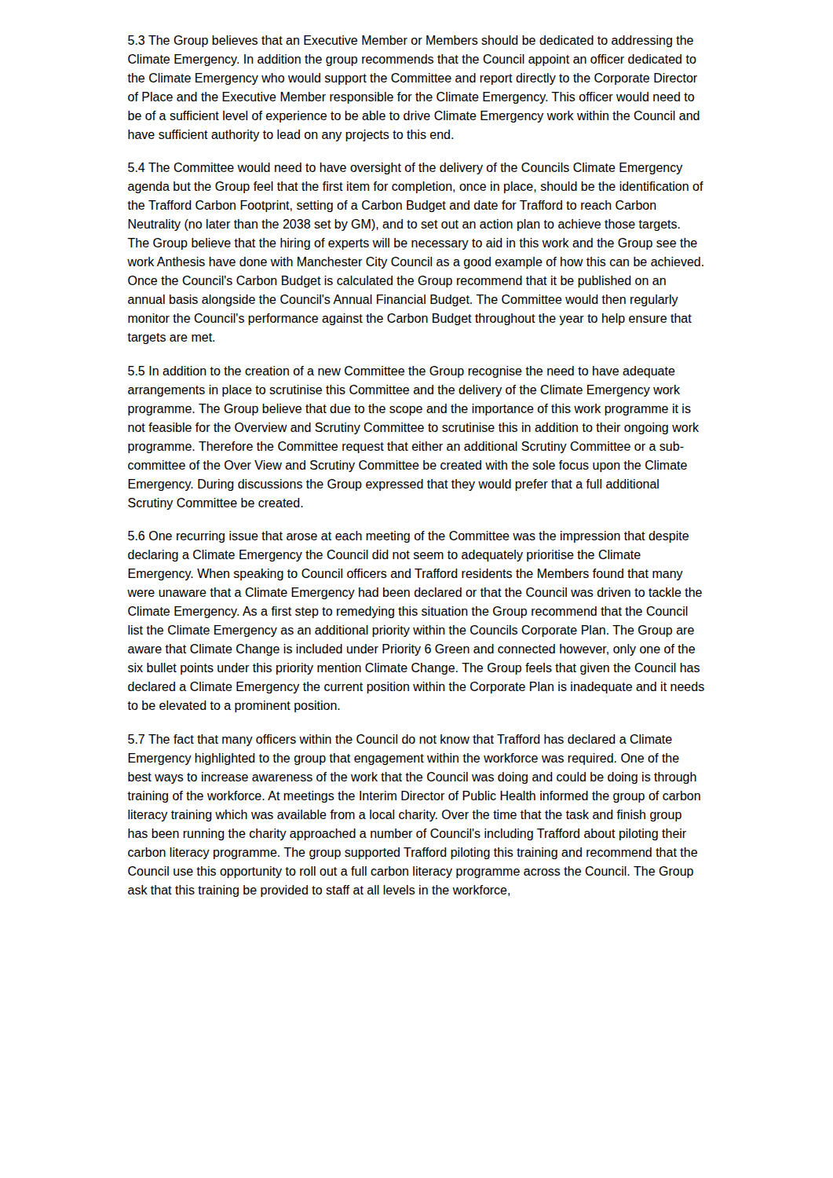5.3 The Group believes that an Executive Member or Members should be dedicated to addressing the Climate Emergency. In addition the group recommends that the Council appoint an officer dedicated to the Climate Emergency who would support the Committee and report directly to the Corporate Director of Place and the Executive Member responsible for the Climate Emergency. This officer would need to be of a sufficient level of experience to be able to drive Climate Emergency work within the Council and have sufficient authority to lead on any projects to this end.
5.4 The Committee would need to have oversight of the delivery of the Councils Climate Emergency agenda but the Group feel that the first item for completion, once in place, should be the identification of the Trafford Carbon Footprint, setting of a Carbon Budget and date for Trafford to reach Carbon Neutrality (no later than the 2038 set by GM), and to set out an action plan to achieve those targets. The Group believe that the hiring of experts will be necessary to aid in this work and the Group see the work Anthesis have done with Manchester City Council as a good example of how this can be achieved. Once the Council's Carbon Budget is calculated the Group recommend that it be published on an annual basis alongside the Council's Annual Financial Budget. The Committee would then regularly monitor the Council's performance against the Carbon Budget throughout the year to help ensure that targets are met.
5.5 In addition to the creation of a new Committee the Group recognise the need to have adequate arrangements in place to scrutinise this Committee and the delivery of the Climate Emergency work programme. The Group believe that due to the scope and the importance of this work programme it is not feasible for the Overview and Scrutiny Committee to scrutinise this in addition to their ongoing work programme. Therefore the Committee request that either an additional Scrutiny Committee or a sub-committee of the Over View and Scrutiny Committee be created with the sole focus upon the Climate Emergency. During discussions the Group expressed that they would prefer that a full additional Scrutiny Committee be created.
5.6 One recurring issue that arose at each meeting of the Committee was the impression that despite declaring a Climate Emergency the Council did not seem to adequately prioritise the Climate Emergency. When speaking to Council officers and Trafford residents the Members found that many were unaware that a Climate Emergency had been declared or that the Council was driven to tackle the Climate Emergency. As a first step to remedying this situation the Group recommend that the Council list the Climate Emergency as an additional priority within the Councils Corporate Plan. The Group are aware that Climate Change is included under Priority 6 Green and connected however, only one of the six bullet points under this priority mention Climate Change. The Group feels that given the Council has declared a Climate Emergency the current position within the Corporate Plan is inadequate and it needs to be elevated to a prominent position.
5.7 The fact that many officers within the Council do not know that Trafford has declared a Climate Emergency highlighted to the group that engagement within the workforce was required. One of the best ways to increase awareness of the work that the Council was doing and could be doing is through training of the workforce. At meetings the Interim Director of Public Health informed the group of carbon literacy training which was available from a local charity. Over the time that the task and finish group has been running the charity approached a number of Council's including Trafford about piloting their carbon literacy programme. The group supported Trafford piloting this training and recommend that the Council use this opportunity to roll out a full carbon literacy programme across the Council. The Group ask that this training be provided to staff at all levels in the workforce,